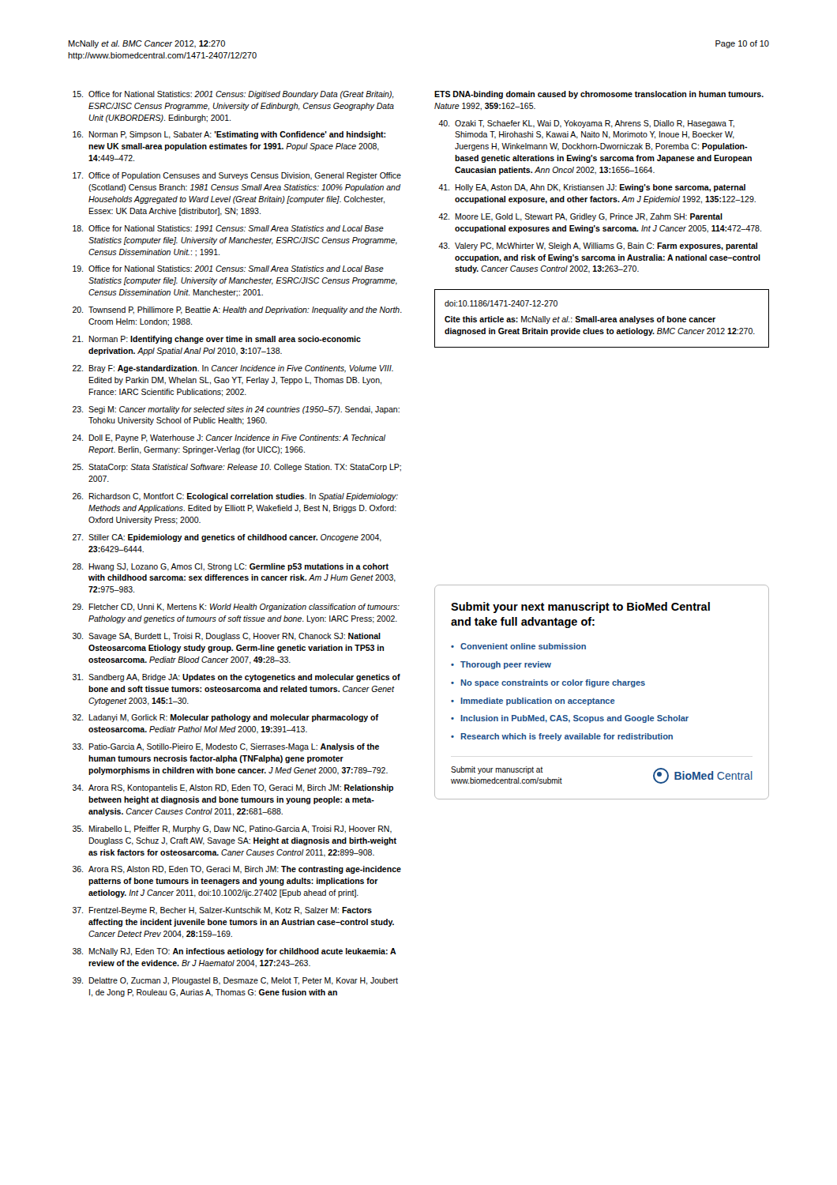McNally et al. BMC Cancer 2012, 12:270
http://www.biomedcentral.com/1471-2407/12/270
Page 10 of 10
15. Office for National Statistics: 2001 Census: Digitised Boundary Data (Great Britain), ESRC/JISC Census Programme, University of Edinburgh, Census Geography Data Unit (UKBORDERS). Edinburgh; 2001.
16. Norman P, Simpson L, Sabater A: 'Estimating with Confidence' and hindsight: new UK small-area population estimates for 1991. Popul Space Place 2008, 14: 449–472.
17. Office of Population Censuses and Surveys Census Division, General Register Office (Scotland) Census Branch: 1981 Census Small Area Statistics: 100% Population and Households Aggregated to Ward Level (Great Britain) [computer file]. Colchester, Essex: UK Data Archive [distributor], SN; 1893.
18. Office for National Statistics: 1991 Census: Small Area Statistics and Local Base Statistics [computer file]. University of Manchester, ESRC/JISC Census Programme, Census Dissemination Unit.: ; 1991.
19. Office for National Statistics: 2001 Census: Small Area Statistics and Local Base Statistics [computer file]. University of Manchester, ESRC/JISC Census Programme, Census Dissemination Unit. Manchester;: 2001.
20. Townsend P, Phillimore P, Beattie A: Health and Deprivation: Inequality and the North. Croom Helm: London; 1988.
21. Norman P: Identifying change over time in small area socio-economic deprivation. Appl Spatial Anal Pol 2010, 3: 107–138.
22. Bray F: Age-standardization. In Cancer Incidence in Five Continents, Volume VIII. Edited by Parkin DM, Whelan SL, Gao YT, Ferlay J, Teppo L, Thomas DB. Lyon, France: IARC Scientific Publications; 2002.
23. Segi M: Cancer mortality for selected sites in 24 countries (1950–57). Sendai, Japan: Tohoku University School of Public Health; 1960.
24. Doll E, Payne P, Waterhouse J: Cancer Incidence in Five Continents: A Technical Report. Berlin, Germany: Springer-Verlag (for UICC); 1966.
25. StataCorp: Stata Statistical Software: Release 10. College Station. TX: StataCorp LP; 2007.
26. Richardson C, Montfort C: Ecological correlation studies. In Spatial Epidemiology: Methods and Applications. Edited by Elliott P, Wakefield J, Best N, Briggs D. Oxford: Oxford University Press; 2000.
27. Stiller CA: Epidemiology and genetics of childhood cancer. Oncogene 2004, 23: 6429–6444.
28. Hwang SJ, Lozano G, Amos CI, Strong LC: Germline p53 mutations in a cohort with childhood sarcoma: sex differences in cancer risk. Am J Hum Genet 2003, 72: 975–983.
29. Fletcher CD, Unni K, Mertens K: World Health Organization classification of tumours: Pathology and genetics of tumours of soft tissue and bone. Lyon: IARC Press; 2002.
30. Savage SA, Burdett L, Troisi R, Douglass C, Hoover RN, Chanock SJ: National Osteosarcoma Etiology study group. Germ-line genetic variation in TP53 in osteosarcoma. Pediatr Blood Cancer 2007, 49: 28–33.
31. Sandberg AA, Bridge JA: Updates on the cytogenetics and molecular genetics of bone and soft tissue tumors: osteosarcoma and related tumors. Cancer Genet Cytogenet 2003, 145: 1–30.
32. Ladanyi M, Gorlick R: Molecular pathology and molecular pharmacology of osteosarcoma. Pediatr Pathol Mol Med 2000, 19: 391–413.
33. Patio-Garcia A, Sotillo-Pieiro E, Modesto C, Sierrases-Maga L: Analysis of the human tumours necrosis factor-alpha (TNFalpha) gene promoter polymorphisms in children with bone cancer. J Med Genet 2000, 37: 789–792.
34. Arora RS, Kontopantelis E, Alston RD, Eden TO, Geraci M, Birch JM: Relationship between height at diagnosis and bone tumours in young people: a meta-analysis. Cancer Causes Control 2011, 22: 681–688.
35. Mirabello L, Pfeiffer R, Murphy G, Daw NC, Patino-Garcia A, Troisi RJ, Hoover RN, Douglass C, Schuz J, Craft AW, Savage SA: Height at diagnosis and birth-weight as risk factors for osteosarcoma. Caner Causes Control 2011, 22: 899–908.
36. Arora RS, Alston RD, Eden TO, Geraci M, Birch JM: The contrasting age-incidence patterns of bone tumours in teenagers and young adults: implications for aetiology. Int J Cancer 2011, doi:10.1002/ijc.27402 [Epub ahead of print].
37. Frentzel-Beyme R, Becher H, Salzer-Kuntschik M, Kotz R, Salzer M: Factors affecting the incident juvenile bone tumors in an Austrian case–control study. Cancer Detect Prev 2004, 28: 159–169.
38. McNally RJ, Eden TO: An infectious aetiology for childhood acute leukaemia: A review of the evidence. Br J Haematol 2004, 127: 243–263.
39. Delattre O, Zucman J, Plougastel B, Desmaze C, Melot T, Peter M, Kovar H, Joubert I, de Jong P, Rouleau G, Aurias A, Thomas G: Gene fusion with an
ETS DNA-binding domain caused by chromosome translocation in human tumours. Nature 1992, 359: 162–165.
40. Ozaki T, Schaefer KL, Wai D, Yokoyama R, Ahrens S, Diallo R, Hasegawa T, Shimoda T, Hirohashi S, Kawai A, Naito N, Morimoto Y, Inoue H, Boecker W, Juergens H, Winkelmann W, Dockhorn-Dworniczak B, Poremba C: Population-based genetic alterations in Ewing's sarcoma from Japanese and European Caucasian patients. Ann Oncol 2002, 13: 1656–1664.
41. Holly EA, Aston DA, Ahn DK, Kristiansen JJ: Ewing's bone sarcoma, paternal occupational exposure, and other factors. Am J Epidemiol 1992, 135: 122–129.
42. Moore LE, Gold L, Stewart PA, Gridley G, Prince JR, Zahm SH: Parental occupational exposures and Ewing's sarcoma. Int J Cancer 2005, 114: 472–478.
43. Valery PC, McWhirter W, Sleigh A, Williams G, Bain C: Farm exposures, parental occupation, and risk of Ewing's sarcoma in Australia: A national case–control study. Cancer Causes Control 2002, 13: 263–270.
doi:10.1186/1471-2407-12-270
Cite this article as: McNally et al.: Small-area analyses of bone cancer diagnosed in Great Britain provide clues to aetiology. BMC Cancer 2012 12:270.
Submit your next manuscript to BioMed Central
and take full advantage of:
Convenient online submission
Thorough peer review
No space constraints or color figure charges
Immediate publication on acceptance
Inclusion in PubMed, CAS, Scopus and Google Scholar
Research which is freely available for redistribution
Submit your manuscript at
www.biomedcentral.com/submit
BioMed Central